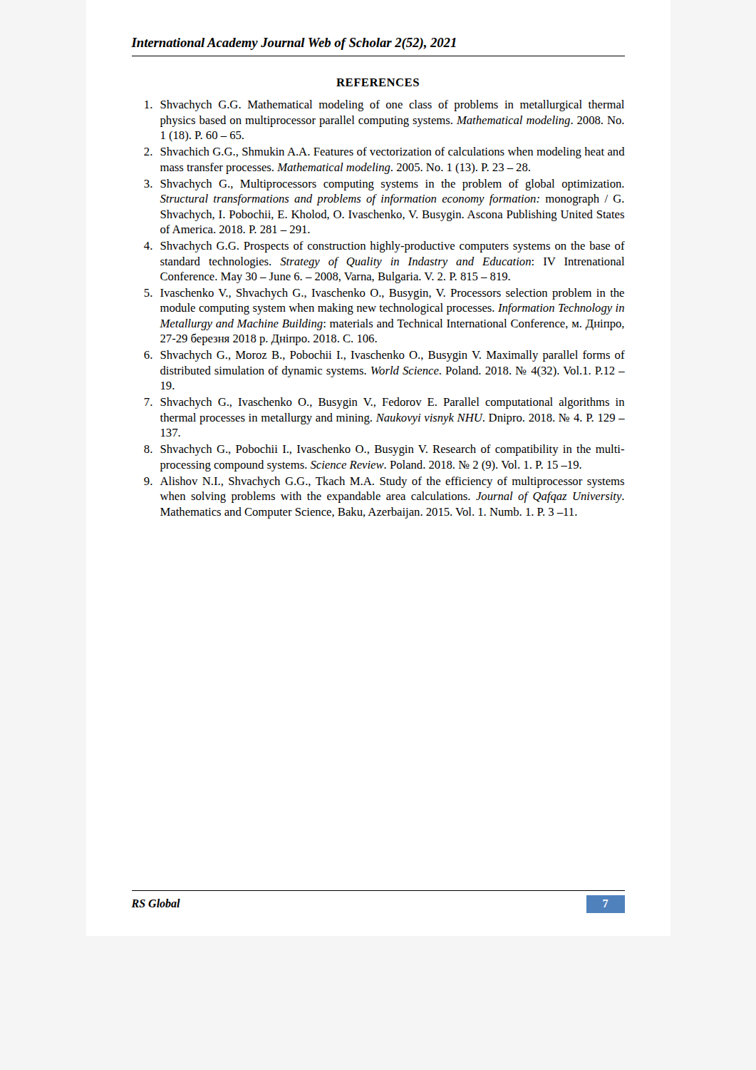International Academy Journal Web of Scholar 2(52), 2021
REFERENCES
Shvachych G.G. Mathematical modeling of one class of problems in metallurgical thermal physics based on multiprocessor parallel computing systems. Mathematical modeling. 2008. No. 1 (18). P. 60 – 65.
Shvachich G.G., Shmukin A.A. Features of vectorization of calculations when modeling heat and mass transfer processes. Mathematical modeling. 2005. No. 1 (13). P. 23 – 28.
Shvachych G., Multiprocessors computing systems in the problem of global optimization. Structural transformations and problems of information economy formation: monograph / G. Shvachych, I. Pobochii, E. Kholod, O. Ivaschenko, V. Busygin. Ascona Publishing United States of America. 2018. P. 281 – 291.
Shvachych G.G. Prospects of construction highly-productive computers systems on the base of standard technologies. Strategy of Quality in Indastry and Education: IV Intrenational Conference. May 30 – June 6. – 2008, Varna, Bulgaria. V. 2. P. 815 – 819.
Ivaschenko V., Shvachych G., Ivaschenko O., Busygin, V. Processors selection problem in the module computing system when making new technological processes. Information Technology in Metallurgy and Machine Building: materials and Technical International Conference, м. Дніпро, 27-29 березня 2018 р. Дніпро. 2018. С. 106.
Shvachych G., Moroz B., Pobochii I., Ivaschenko O., Busygin V. Maximally parallel forms of distributed simulation of dynamic systems. World Science. Poland. 2018. № 4(32). Vol.1. P.12 – 19.
Shvachych G., Ivaschenko O., Busygin V., Fedorov E. Parallel computational algorithms in thermal processes in metallurgy and mining. Naukovyi visnyk NHU. Dnipro. 2018. № 4. P. 129 – 137.
Shvachych G., Pobochii I., Ivaschenko O., Busygin V. Research of compatibility in the multi-processing compound systems. Science Review. Poland. 2018. № 2 (9). Vol. 1. P. 15 –19.
Alishov N.I., Shvachych G.G., Tkach M.A. Study of the efficiency of multiprocessor systems when solving problems with the expandable area calculations. Journal of Qafqaz University. Mathematics and Computer Science, Baku, Azerbaijan. 2015. Vol. 1. Numb. 1. P. 3 –11.
RS Global 7